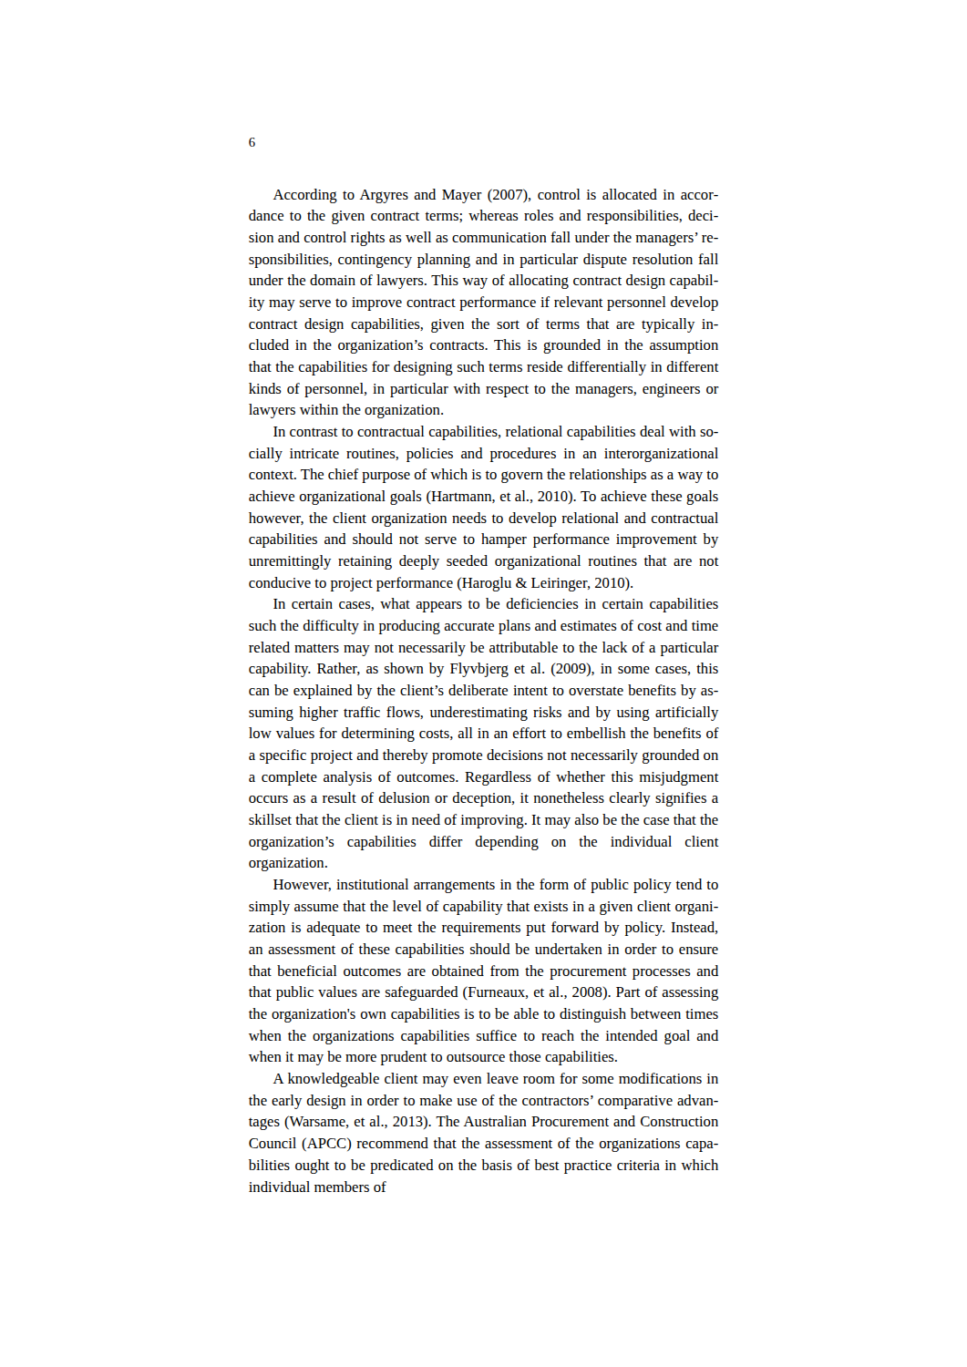6
According to Argyres and Mayer (2007), control is allocated in accordance to the given contract terms; whereas roles and responsibilities, decision and control rights as well as communication fall under the managers’ responsibilities, contingency planning and in particular dispute resolution fall under the domain of lawyers. This way of allocating contract design capability may serve to improve contract performance if relevant personnel develop contract design capabilities, given the sort of terms that are typically included in the organization’s contracts. This is grounded in the assumption that the capabilities for designing such terms reside differentially in different kinds of personnel, in particular with respect to the managers, engineers or lawyers within the organization.
In contrast to contractual capabilities, relational capabilities deal with socially intricate routines, policies and procedures in an interorganizational context. The chief purpose of which is to govern the relationships as a way to achieve organizational goals (Hartmann, et al., 2010). To achieve these goals however, the client organization needs to develop relational and contractual capabilities and should not serve to hamper performance improvement by unremittingly retaining deeply seeded organizational routines that are not conducive to project performance (Haroglu & Leiringer, 2010).
In certain cases, what appears to be deficiencies in certain capabilities such the difficulty in producing accurate plans and estimates of cost and time related matters may not necessarily be attributable to the lack of a particular capability. Rather, as shown by Flyvbjerg et al. (2009), in some cases, this can be explained by the client’s deliberate intent to overstate benefits by assuming higher traffic flows, underestimating risks and by using artificially low values for determining costs, all in an effort to embellish the benefits of a specific project and thereby promote decisions not necessarily grounded on a complete analysis of outcomes. Regardless of whether this misjudgment occurs as a result of delusion or deception, it nonetheless clearly signifies a skillset that the client is in need of improving. It may also be the case that the organization’s capabilities differ depending on the individual client organization.
However, institutional arrangements in the form of public policy tend to simply assume that the level of capability that exists in a given client organization is adequate to meet the requirements put forward by policy. Instead, an assessment of these capabilities should be undertaken in order to ensure that beneficial outcomes are obtained from the procurement processes and that public values are safeguarded (Furneaux, et al., 2008). Part of assessing the organization's own capabilities is to be able to distinguish between times when the organizations capabilities suffice to reach the intended goal and when it may be more prudent to outsource those capabilities.
A knowledgeable client may even leave room for some modifications in the early design in order to make use of the contractors’ comparative advantages (Warsame, et al., 2013). The Australian Procurement and Construction Council (APCC) recommend that the assessment of the organizations capabilities ought to be predicated on the basis of best practice criteria in which individual members of